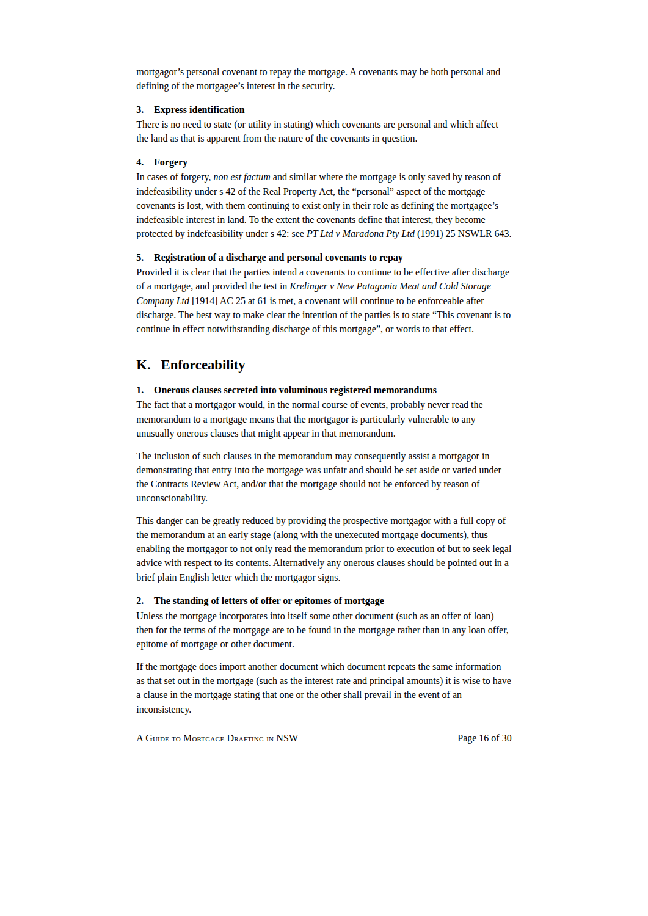mortgagor’s personal covenant to repay the mortgage. A covenants may be both personal and defining of the mortgagee’s interest in the security.
3. Express identification
There is no need to state (or utility in stating) which covenants are personal and which affect the land as that is apparent from the nature of the covenants in question.
4. Forgery
In cases of forgery, non est factum and similar where the mortgage is only saved by reason of indefeasibility under s 42 of the Real Property Act, the “personal” aspect of the mortgage covenants is lost, with them continuing to exist only in their role as defining the mortgagee’s indefeasible interest in land. To the extent the covenants define that interest, they become protected by indefeasibility under s 42: see PT Ltd v Maradona Pty Ltd (1991) 25 NSWLR 643.
5. Registration of a discharge and personal covenants to repay
Provided it is clear that the parties intend a covenants to continue to be effective after discharge of a mortgage, and provided the test in Krelinger v New Patagonia Meat and Cold Storage Company Ltd [1914] AC 25 at 61 is met, a covenant will continue to be enforceable after discharge. The best way to make clear the intention of the parties is to state “This covenant is to continue in effect notwithstanding discharge of this mortgage”, or words to that effect.
K. Enforceability
1. Onerous clauses secreted into voluminous registered memorandums
The fact that a mortgagor would, in the normal course of events, probably never read the memorandum to a mortgage means that the mortgagor is particularly vulnerable to any unusually onerous clauses that might appear in that memorandum.
The inclusion of such clauses in the memorandum may consequently assist a mortgagor in demonstrating that entry into the mortgage was unfair and should be set aside or varied under the Contracts Review Act, and/or that the mortgage should not be enforced by reason of unconscionability.
This danger can be greatly reduced by providing the prospective mortgagor with a full copy of the memorandum at an early stage (along with the unexecuted mortgage documents), thus enabling the mortgagor to not only read the memorandum prior to execution of but to seek legal advice with respect to its contents. Alternatively any onerous clauses should be pointed out in a brief plain English letter which the mortgagor signs.
2. The standing of letters of offer or epitomes of mortgage
Unless the mortgage incorporates into itself some other document (such as an offer of loan) then for the terms of the mortgage are to be found in the mortgage rather than in any loan offer, epitome of mortgage or other document.
If the mortgage does import another document which document repeats the same information as that set out in the mortgage (such as the interest rate and principal amounts) it is wise to have a clause in the mortgage stating that one or the other shall prevail in the event of an inconsistency.
A Guide to Mortgage Drafting in NSW Page 16 of 30